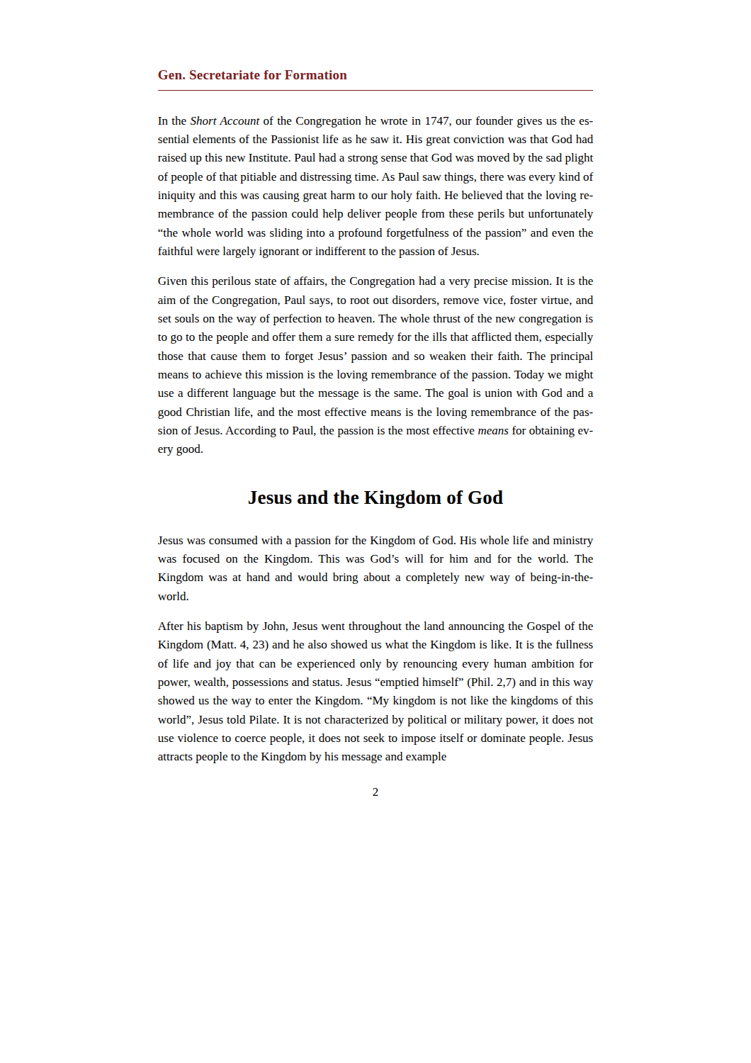Gen. Secretariate for Formation
In the Short Account of the Congregation he wrote in 1747, our founder gives us the essential elements of the Passionist life as he saw it. His great conviction was that God had raised up this new Institute. Paul had a strong sense that God was moved by the sad plight of people of that pitiable and distressing time. As Paul saw things, there was every kind of iniquity and this was causing great harm to our holy faith. He believed that the loving remembrance of the passion could help deliver people from these perils but unfortunately “the whole world was sliding into a profound forgetfulness of the passion” and even the faithful were largely ignorant or indifferent to the passion of Jesus.
Given this perilous state of affairs, the Congregation had a very precise mission. It is the aim of the Congregation, Paul says, to root out disorders, remove vice, foster virtue, and set souls on the way of perfection to heaven. The whole thrust of the new congregation is to go to the people and offer them a sure remedy for the ills that afflicted them, especially those that cause them to forget Jesus’ passion and so weaken their faith. The principal means to achieve this mission is the loving remembrance of the passion. Today we might use a different language but the message is the same. The goal is union with God and a good Christian life, and the most effective means is the loving remembrance of the passion of Jesus. According to Paul, the passion is the most effective means for obtaining every good.
Jesus and the Kingdom of God
Jesus was consumed with a passion for the Kingdom of God. His whole life and ministry was focused on the Kingdom. This was God’s will for him and for the world. The Kingdom was at hand and would bring about a completely new way of being-in-the-world.
After his baptism by John, Jesus went throughout the land announcing the Gospel of the Kingdom (Matt. 4, 23) and he also showed us what the Kingdom is like. It is the fullness of life and joy that can be experienced only by renouncing every human ambition for power, wealth, possessions and status. Jesus “emptied himself” (Phil. 2,7) and in this way showed us the way to enter the Kingdom. “My kingdom is not like the kingdoms of this world”, Jesus told Pilate. It is not characterized by political or military power, it does not use violence to coerce people, it does not seek to impose itself or dominate people. Jesus attracts people to the Kingdom by his message and example
2